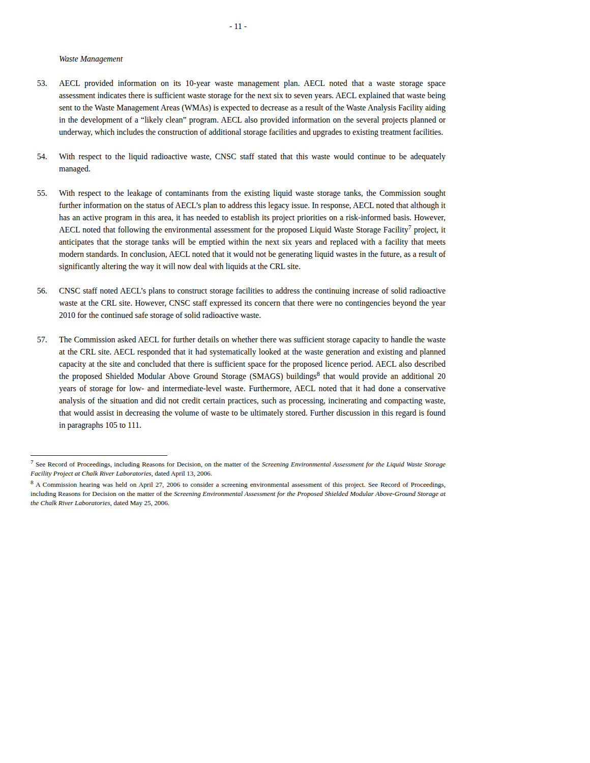- 11 -
Waste Management
53.
AECL provided information on its 10-year waste management plan. AECL noted that a waste storage space assessment indicates there is sufficient waste storage for the next six to seven years. AECL explained that waste being sent to the Waste Management Areas (WMAs) is expected to decrease as a result of the Waste Analysis Facility aiding in the development of a “likely clean” program. AECL also provided information on the several projects planned or underway, which includes the construction of additional storage facilities and upgrades to existing treatment facilities.
54.
With respect to the liquid radioactive waste, CNSC staff stated that this waste would continue to be adequately managed.
55.
With respect to the leakage of contaminants from the existing liquid waste storage tanks, the Commission sought further information on the status of AECL’s plan to address this legacy issue. In response, AECL noted that although it has an active program in this area, it has needed to establish its project priorities on a risk-informed basis. However, AECL noted that following the environmental assessment for the proposed Liquid Waste Storage Facility7 project, it anticipates that the storage tanks will be emptied within the next six years and replaced with a facility that meets modern standards. In conclusion, AECL noted that it would not be generating liquid wastes in the future, as a result of significantly altering the way it will now deal with liquids at the CRL site.
56.
CNSC staff noted AECL’s plans to construct storage facilities to address the continuing increase of solid radioactive waste at the CRL site. However, CNSC staff expressed its concern that there were no contingencies beyond the year 2010 for the continued safe storage of solid radioactive waste.
57.
The Commission asked AECL for further details on whether there was sufficient storage capacity to handle the waste at the CRL site. AECL responded that it had systematically looked at the waste generation and existing and planned capacity at the site and concluded that there is sufficient space for the proposed licence period. AECL also described the proposed Shielded Modular Above Ground Storage (SMAGS) buildings8 that would provide an additional 20 years of storage for low- and intermediate-level waste. Furthermore, AECL noted that it had done a conservative analysis of the situation and did not credit certain practices, such as processing, incinerating and compacting waste, that would assist in decreasing the volume of waste to be ultimately stored. Further discussion in this regard is found in paragraphs 105 to 111.
7 See Record of Proceedings, including Reasons for Decision, on the matter of the Screening Environmental Assessment for the Liquid Waste Storage Facility Project at Chalk River Laboratories, dated April 13, 2006.
8 A Commission hearing was held on April 27, 2006 to consider a screening environmental assessment of this project. See Record of Proceedings, including Reasons for Decision on the matter of the Screening Environmental Assessment for the Proposed Shielded Modular Above-Ground Storage at the Chalk River Laboratories, dated May 25, 2006.